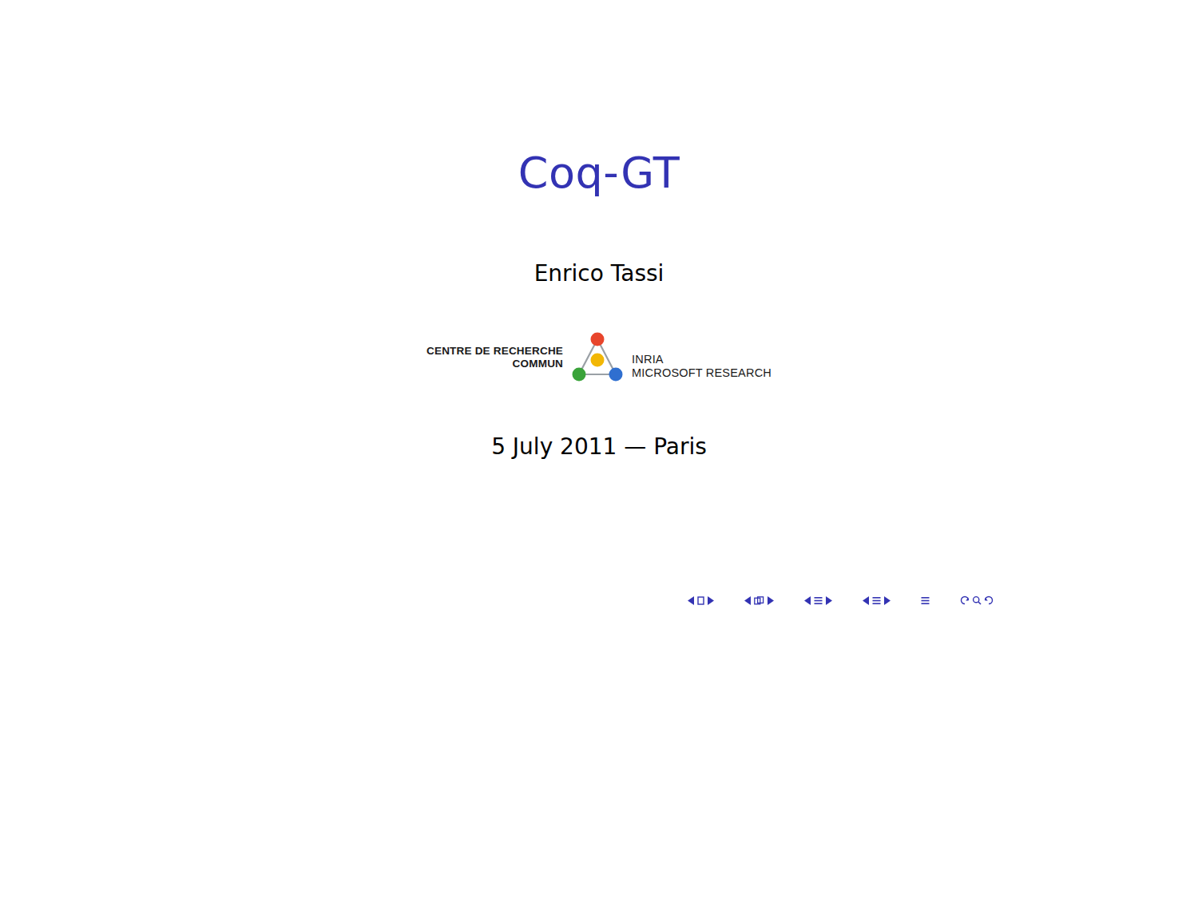Coq-GT
Enrico Tassi
CENTRE DE RECHERCHE COMMUN
Logo mark
INRIA
MICROSOFT RESEARCH
5 July 2011 — Paris